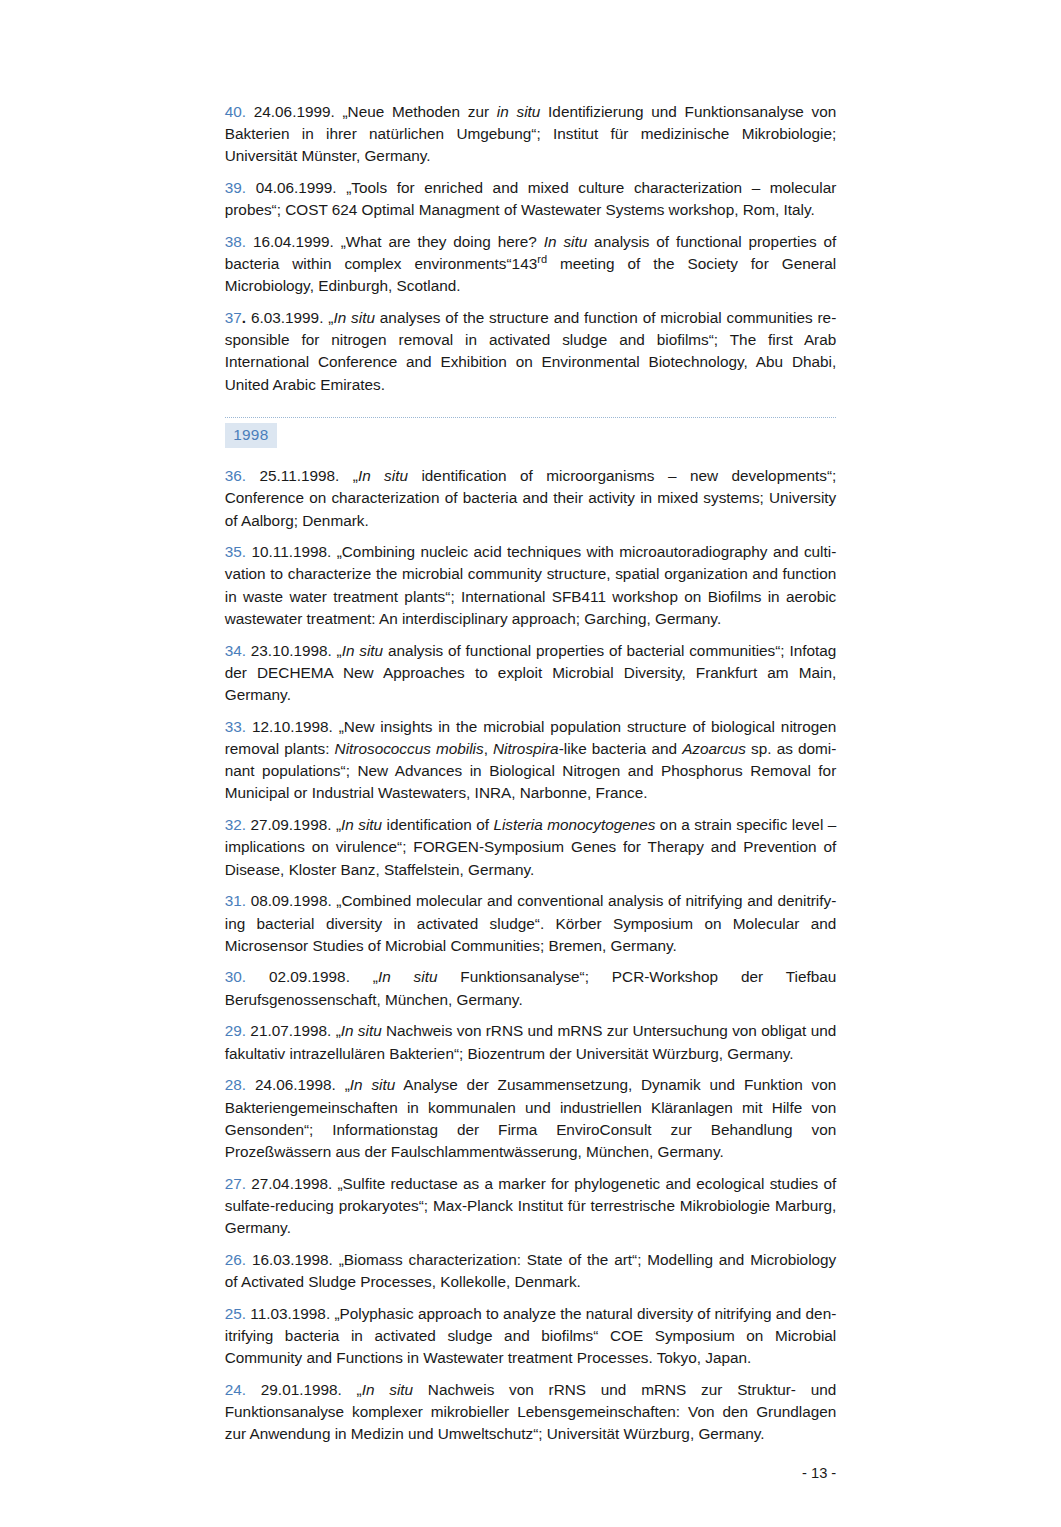40. 24.06.1999. „Neue Methoden zur in situ Identifizierung und Funktionsanalyse von Bakterien in ihrer natürlichen Umgebung“; Institut für medizinische Mikrobiologie; Universität Münster, Germany.
39. 04.06.1999. „Tools for enriched and mixed culture characterization – molecular probes“; COST 624 Optimal Managment of Wastewater Systems workshop, Rom, Italy.
38. 16.04.1999. „What are they doing here? In situ analysis of functional properties of bacteria within complex environments“143rd meeting of the Society for General Microbiology, Edinburgh, Scotland.
37. 6.03.1999. „In situ analyses of the structure and function of microbial communities responsible for nitrogen removal in activated sludge and biofilms“; The first Arab International Conference and Exhibition on Environmental Biotechnology, Abu Dhabi, United Arabic Emirates.
1998
36. 25.11.1998. „In situ identification of microorganisms – new developments“; Conference on characterization of bacteria and their activity in mixed systems; University of Aalborg; Denmark.
35. 10.11.1998. „Combining nucleic acid techniques with microautoradiography and cultivation to characterize the microbial community structure, spatial organization and function in waste water treatment plants“; International SFB411 workshop on Biofilms in aerobic wastewater treatment: An interdisciplinary approach; Garching, Germany.
34. 23.10.1998. „In situ analysis of functional properties of bacterial communities“; Infotag der DECHEMA New Approaches to exploit Microbial Diversity, Frankfurt am Main, Germany.
33. 12.10.1998. „New insights in the microbial population structure of biological nitrogen removal plants: Nitrosococcus mobilis, Nitrospira-like bacteria and Azoarcus sp. as dominant populations“; New Advances in Biological Nitrogen and Phosphorus Removal for Municipal or Industrial Wastewaters, INRA, Narbonne, France.
32. 27.09.1998. „In situ identification of Listeria monocytogenes on a strain specific level – implications on virulence“; FORGEN-Symposium Genes for Therapy and Prevention of Disease, Kloster Banz, Staffelstein, Germany.
31. 08.09.1998. „Combined molecular and conventional analysis of nitrifying and denitrifying bacterial diversity in activated sludge“. Körber Symposium on Molecular and Microsensor Studies of Microbial Communities; Bremen, Germany.
30. 02.09.1998. „In situ Funktionsanalyse“; PCR-Workshop der Tiefbau Berufsgenossenschaft, München, Germany.
29. 21.07.1998. „In situ Nachweis von rRNS und mRNS zur Untersuchung von obligat und fakultativ intrazellulären Bakterien“; Biozentrum der Universität Würzburg, Germany.
28. 24.06.1998. „In situ Analyse der Zusammensetzung, Dynamik und Funktion von Bakteriengemeinschaften in kommunalen und industriellen Kläranlagen mit Hilfe von Gensonden“; Informationstag der Firma EnviroConsult zur Behandlung von Prozeßwässern aus der Faulschlammentwässerung, München, Germany.
27. 27.04.1998. „Sulfite reductase as a marker for phylogenetic and ecological studies of sulfate-reducing prokaryotes“; Max-Planck Institut für terrestrische Mikrobiologie Marburg, Germany.
26. 16.03.1998. „Biomass characterization: State of the art“; Modelling and Microbiology of Activated Sludge Processes, Kollekolle, Denmark.
25. 11.03.1998. „Polyphasic approach to analyze the natural diversity of nitrifying and denitrifying bacteria in activated sludge and biofilms“ COE Symposium on Microbial Community and Functions in Wastewater treatment Processes. Tokyo, Japan.
24. 29.01.1998. „In situ Nachweis von rRNS und mRNS zur Struktur- und Funktionsanalyse komplexer mikrobieller Lebensgemeinschaften: Von den Grundlagen zur Anwendung in Medizin und Umweltschutz“; Universität Würzburg, Germany.
- 13 -